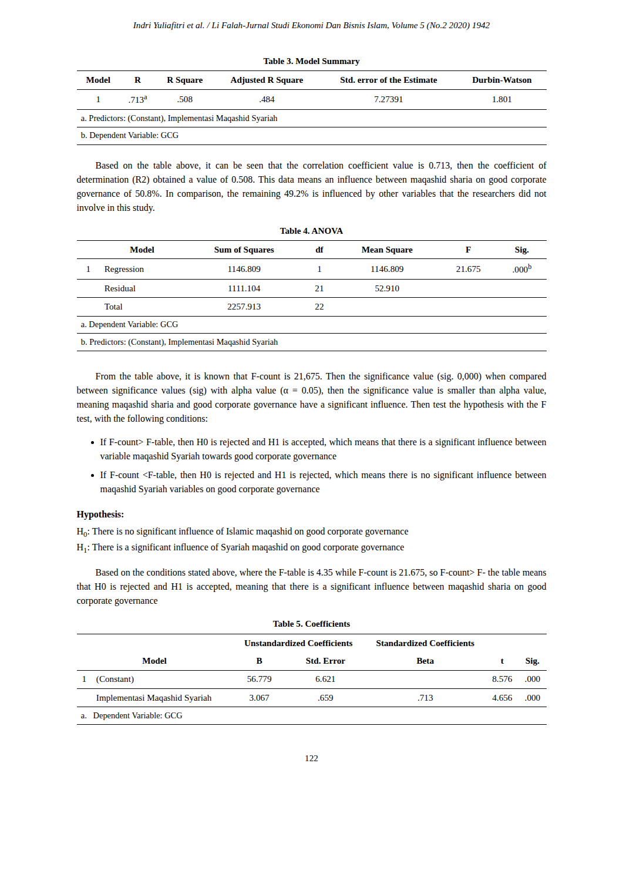Indri Yuliafitri et al. / Li Falah-Jurnal Studi Ekonomi Dan Bisnis Islam, Volume 5 (No.2 2020) 1942
Table 3. Model Summary
| Model | R | R Square | Adjusted R Square | Std. error of the Estimate | Durbin-Watson |
| --- | --- | --- | --- | --- | --- |
| 1 | .713 a | .508 | .484 | 7.27391 | 1.801 |
| a. Predictors: (Constant), Implementasi Maqashid Syariah |
| b. Dependent Variable: GCG |
Based on the table above, it can be seen that the correlation coefficient value is 0.713, then the coefficient of determination (R2) obtained a value of 0.508. This data means an influence between maqashid sharia on good corporate governance of 50.8%. In comparison, the remaining 49.2% is influenced by other variables that the researchers did not involve in this study.
Table 4. ANOVA
| | Model | Sum of Squares | df | Mean Square | F | Sig. |
| --- | --- | --- | --- | --- | --- | --- |
| 1 | Regression | 1146.809 | 1 | 1146.809 | 21.675 | .000 b |
| | Residual | 1111.104 | 21 | 52.910 | | |
| | Total | 2257.913 | 22 | | | |
| a. Dependent Variable: GCG |
| b. Predictors: (Constant), Implementasi Maqashid Syariah |
From the table above, it is known that F-count is 21,675. Then the significance value (sig. 0,000) when compared between significance values (sig) with alpha value (α = 0.05), then the significance value is smaller than alpha value, meaning maqashid sharia and good corporate governance have a significant influence. Then test the hypothesis with the F test, with the following conditions:
If F-count> F-table, then H0 is rejected and H1 is accepted, which means that there is a significant influence between variable maqashid Syariah towards good corporate governance
If F-count <F-table, then H0 is rejected and H1 is rejected, which means there is no significant influence between maqashid Syariah variables on good corporate governance
Hypothesis:
H0: There is no significant influence of Islamic maqashid on good corporate governance
H1: There is a significant influence of Syariah maqashid on good corporate governance
Based on the conditions stated above, where the F-table is 4.35 while F-count is 21.675, so F-count> F- the table means that H0 is rejected and H1 is accepted, meaning that there is a significant influence between maqashid sharia on good corporate governance
Table 5. Coefficients
| | Unstandardized Coefficients | Standardized Coefficients | | |
| --- | --- | --- | --- | --- |
| Model | B | Std. Error | Beta | t | Sig. |
| 1 | (Constant) | 56.779 | 6.621 | | 8.576 | .000 |
| | Implementasi Maqashid Syariah | 3.067 | .659 | .713 | 4.656 | .000 |
| a. Dependent Variable: GCG |
122